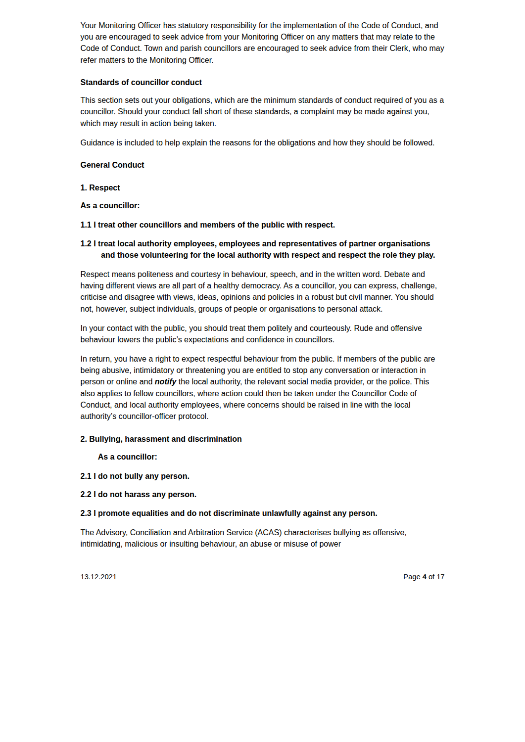Your Monitoring Officer has statutory responsibility for the implementation of the Code of Conduct, and you are encouraged to seek advice from your Monitoring Officer on any matters that may relate to the Code of Conduct. Town and parish councillors are encouraged to seek advice from their Clerk, who may refer matters to the Monitoring Officer.
Standards of councillor conduct
This section sets out your obligations, which are the minimum standards of conduct required of you as a councillor. Should your conduct fall short of these standards, a complaint may be made against you, which may result in action being taken.
Guidance is included to help explain the reasons for the obligations and how they should be followed.
General Conduct
1. Respect
As a councillor:
1.1 I treat other councillors and members of the public with respect.
1.2 I treat local authority employees, employees and representatives of partner organisations and those volunteering for the local authority with respect and respect the role they play.
Respect means politeness and courtesy in behaviour, speech, and in the written word. Debate and having different views are all part of a healthy democracy. As a councillor, you can express, challenge, criticise and disagree with views, ideas, opinions and policies in a robust but civil manner. You should not, however, subject individuals, groups of people or organisations to personal attack.
In your contact with the public, you should treat them politely and courteously. Rude and offensive behaviour lowers the public’s expectations and confidence in councillors.
In return, you have a right to expect respectful behaviour from the public. If members of the public are being abusive, intimidatory or threatening you are entitled to stop any conversation or interaction in person or online and notify the local authority, the relevant social media provider, or the police. This also applies to fellow councillors, where action could then be taken under the Councillor Code of Conduct, and local authority employees, where concerns should be raised in line with the local authority’s councillor-officer protocol.
2. Bullying, harassment and discrimination
As a councillor:
2.1 I do not bully any person.
2.2 I do not harass any person.
2.3 I promote equalities and do not discriminate unlawfully against any person.
The Advisory, Conciliation and Arbitration Service (ACAS) characterises bullying as offensive, intimidating, malicious or insulting behaviour, an abuse or misuse of power
13.12.2021 Page 4 of 17